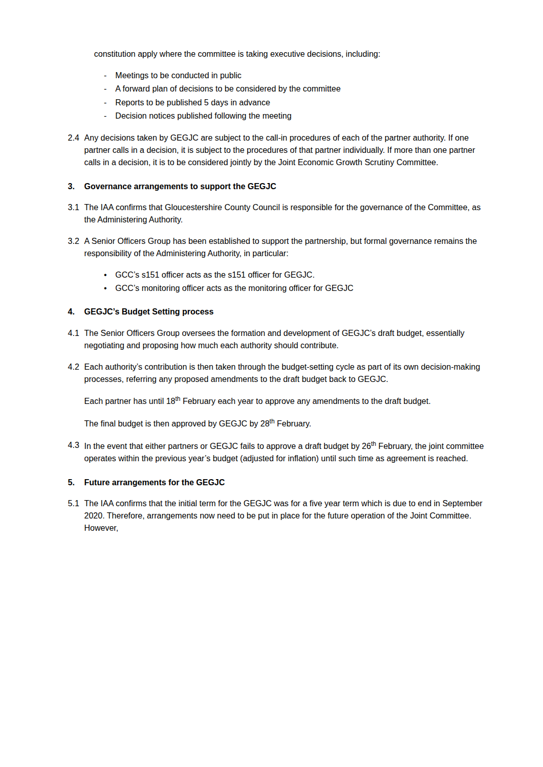constitution apply where the committee is taking executive decisions, including:
Meetings to be conducted in public
A forward plan of decisions to be considered by the committee
Reports to be published 5 days in advance
Decision notices published following the meeting
2.4
Any decisions taken by GEGJC are subject to the call-in procedures of each of the partner authority. If one partner calls in a decision, it is subject to the procedures of that partner individually. If more than one partner calls in a decision, it is to be considered jointly by the Joint Economic Growth Scrutiny Committee.
3. Governance arrangements to support the GEGJC
3.1
The IAA confirms that Gloucestershire County Council is responsible for the governance of the Committee, as the Administering Authority.
3.2
A Senior Officers Group has been established to support the partnership, but formal governance remains the responsibility of the Administering Authority, in particular:
GCC’s s151 officer acts as the s151 officer for GEGJC.
GCC’s monitoring officer acts as the monitoring officer for GEGJC
4. GEGJC’s Budget Setting process
4.1
The Senior Officers Group oversees the formation and development of GEGJC’s draft budget, essentially negotiating and proposing how much each authority should contribute.
4.2
Each authority’s contribution is then taken through the budget-setting cycle as part of its own decision-making processes, referring any proposed amendments to the draft budget back to GEGJC.
Each partner has until 18th February each year to approve any amendments to the draft budget.
The final budget is then approved by GEGJC by 28th February.
4.3
In the event that either partners or GEGJC fails to approve a draft budget by 26th February, the joint committee operates within the previous year’s budget (adjusted for inflation) until such time as agreement is reached.
5. Future arrangements for the GEGJC
5.1
The IAA confirms that the initial term for the GEGJC was for a five year term which is due to end in September 2020. Therefore, arrangements now need to be put in place for the future operation of the Joint Committee. However,